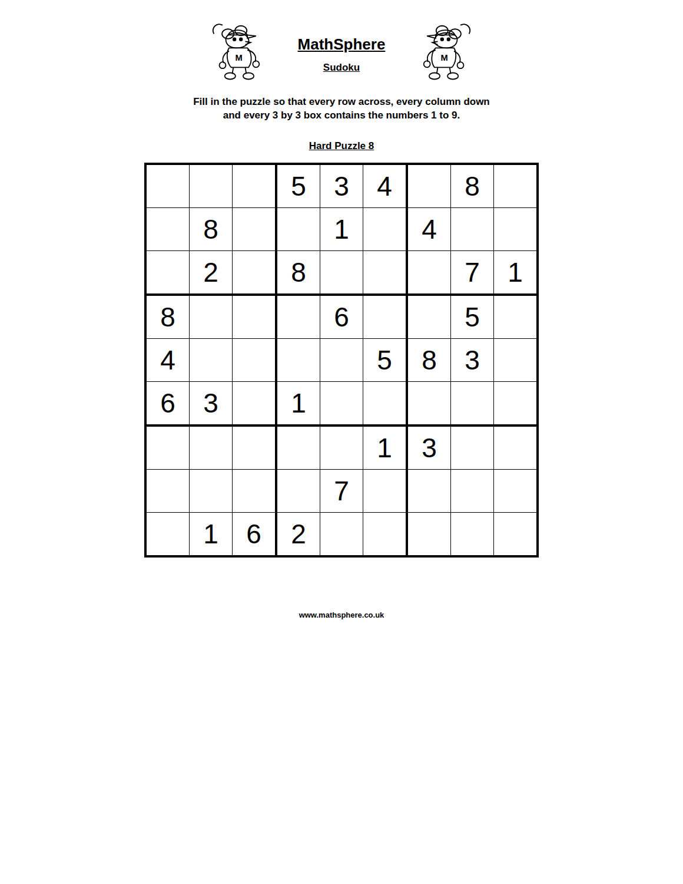M
MathSphere
Sudoku
M
Fill in the puzzle so that every row across, every column down
and every 3 by 3 box contains the numbers 1 to 9.
Hard Puzzle 8
| | | | 5 | 3 | 4 | | 8 | |
| | 8 | | | 1 | | 4 | | |
| | 2 | | 8 | | | | 7 | 1 |
| 8 | | | | 6 | | | 5 | |
| 4 | | | | | 5 | 8 | 3 | |
| 6 | 3 | | 1 | | | | | |
| | | | | | 1 | 3 | | |
| | | | | 7 | | | | |
| | 1 | 6 | 2 | | | | | |
www.mathsphere.co.uk